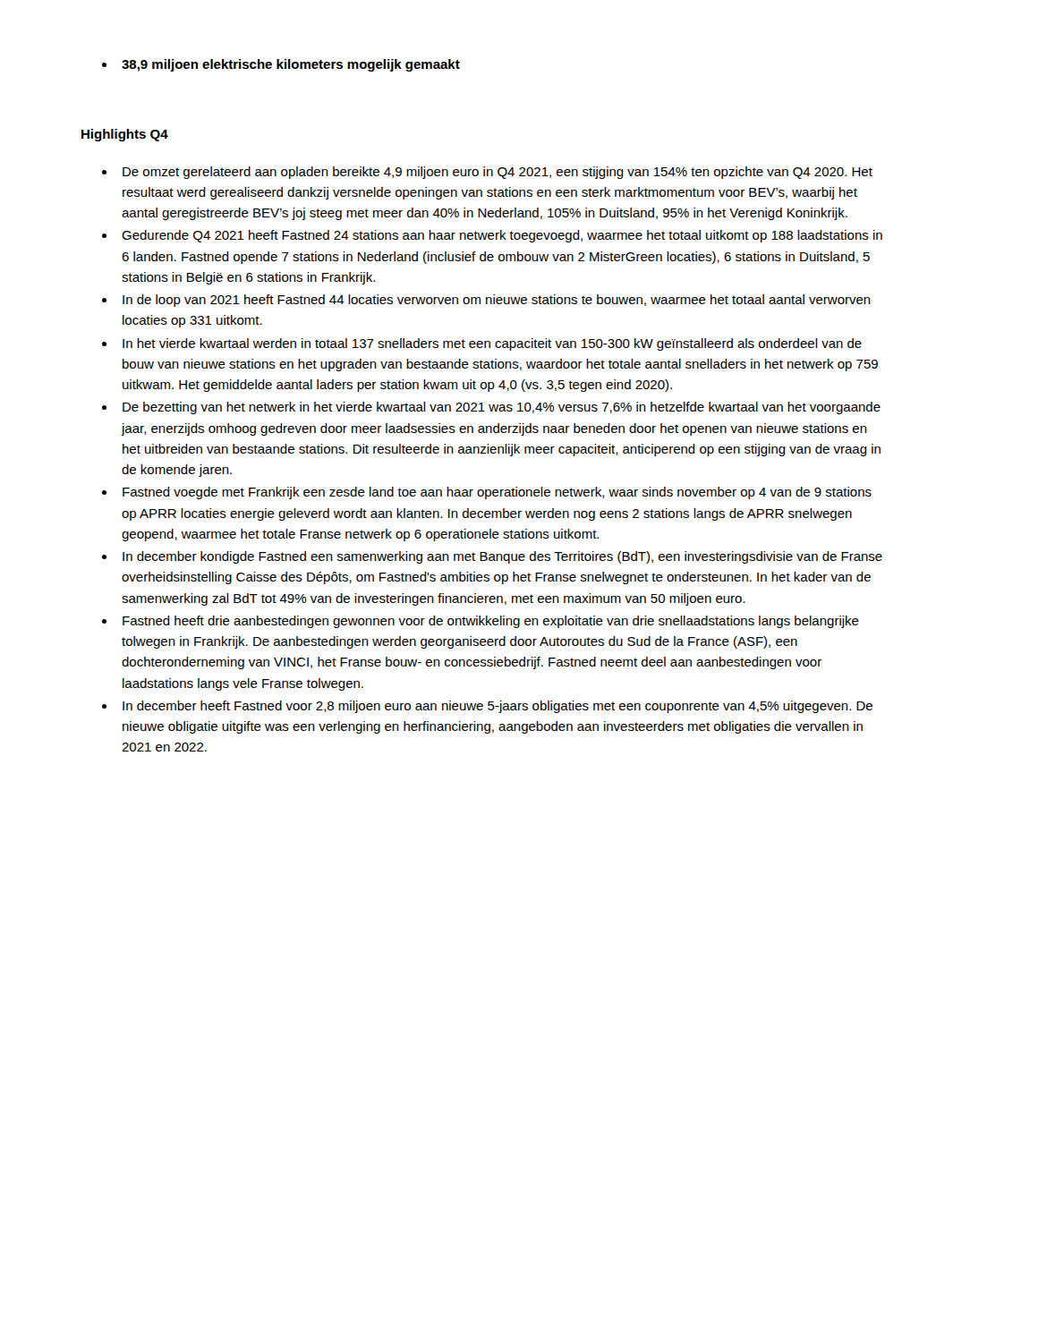38,9 miljoen elektrische kilometers mogelijk gemaakt
Highlights Q4
De omzet gerelateerd aan opladen bereikte 4,9 miljoen euro in Q4 2021, een stijging van 154% ten opzichte van Q4 2020. Het resultaat werd gerealiseerd dankzij versnelde openingen van stations en een sterk marktmomentum voor BEV’s, waarbij het aantal geregistreerde BEV’s joj steeg met meer dan 40% in Nederland, 105% in Duitsland, 95% in het Verenigd Koninkrijk.
Gedurende Q4 2021 heeft Fastned 24 stations aan haar netwerk toegevoegd, waarmee het totaal uitkomt op 188 laadstations in 6 landen. Fastned opende 7 stations in Nederland (inclusief de ombouw van 2 MisterGreen locaties), 6 stations in Duitsland, 5 stations in België en 6 stations in Frankrijk.
In de loop van 2021 heeft Fastned 44 locaties verworven om nieuwe stations te bouwen, waarmee het totaal aantal verworven locaties op 331 uitkomt.
In het vierde kwartaal werden in totaal 137 snelladers met een capaciteit van 150-300 kW geïnstalleerd als onderdeel van de bouw van nieuwe stations en het upgraden van bestaande stations, waardoor het totale aantal snelladers in het netwerk op 759 uitkwam. Het gemiddelde aantal laders per station kwam uit op 4,0 (vs. 3,5 tegen eind 2020).
De bezetting van het netwerk in het vierde kwartaal van 2021 was 10,4% versus 7,6% in hetzelfde kwartaal van het voorgaande jaar, enerzijds omhoog gedreven door meer laadsessies en anderzijds naar beneden door het openen van nieuwe stations en het uitbreiden van bestaande stations. Dit resulteerde in aanzienlijk meer capaciteit, anticiperend op een stijging van de vraag in de komende jaren.
Fastned voegde met Frankrijk een zesde land toe aan haar operationele netwerk, waar sinds november op 4 van de 9 stations op APRR locaties energie geleverd wordt aan klanten. In december werden nog eens 2 stations langs de APRR snelwegen geopend, waarmee het totale Franse netwerk op 6 operationele stations uitkomt.
In december kondigde Fastned een samenwerking aan met Banque des Territoires (BdT), een investeringsdivisie van de Franse overheidsinstelling Caisse des Dépôts, om Fastned's ambities op het Franse snelwegnet te ondersteunen. In het kader van de samenwerking zal BdT tot 49% van de investeringen financieren, met een maximum van 50 miljoen euro.
Fastned heeft drie aanbestedingen gewonnen voor de ontwikkeling en exploitatie van drie snellaadstations langs belangrijke tolwegen in Frankrijk. De aanbestedingen werden georganiseerd door Autoroutes du Sud de la France (ASF), een dochteronderneming van VINCI, het Franse bouw- en concessiebedrijf. Fastned neemt deel aan aanbestedingen voor laadstations langs vele Franse tolwegen.
In december heeft Fastned voor 2,8 miljoen euro aan nieuwe 5-jaars obligaties met een couponrente van 4,5% uitgegeven. De nieuwe obligatie uitgifte was een verlenging en herfinanciering, aangeboden aan investeerders met obligaties die vervallen in 2021 en 2022.